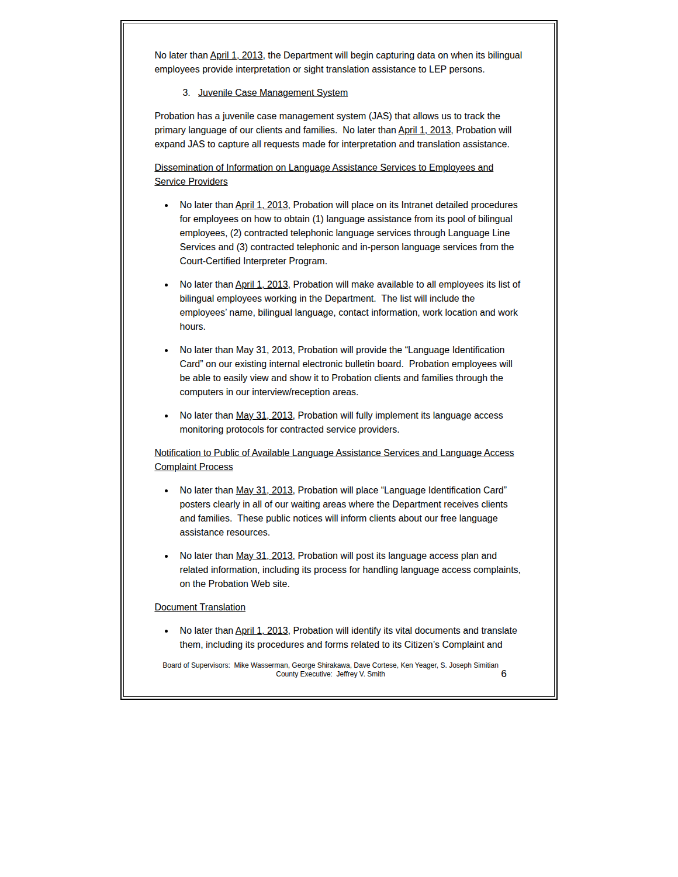No later than April 1, 2013, the Department will begin capturing data on when its bilingual employees provide interpretation or sight translation assistance to LEP persons.
3. Juvenile Case Management System
Probation has a juvenile case management system (JAS) that allows us to track the primary language of our clients and families. No later than April 1, 2013, Probation will expand JAS to capture all requests made for interpretation and translation assistance.
Dissemination of Information on Language Assistance Services to Employees and Service Providers
No later than April 1, 2013, Probation will place on its Intranet detailed procedures for employees on how to obtain (1) language assistance from its pool of bilingual employees, (2) contracted telephonic language services through Language Line Services and (3) contracted telephonic and in-person language services from the Court-Certified Interpreter Program.
No later than April 1, 2013, Probation will make available to all employees its list of bilingual employees working in the Department. The list will include the employees’ name, bilingual language, contact information, work location and work hours.
No later than May 31, 2013, Probation will provide the “Language Identification Card” on our existing internal electronic bulletin board. Probation employees will be able to easily view and show it to Probation clients and families through the computers in our interview/reception areas.
No later than May 31, 2013, Probation will fully implement its language access monitoring protocols for contracted service providers.
Notification to Public of Available Language Assistance Services and Language Access Complaint Process
No later than May 31, 2013, Probation will place “Language Identification Card” posters clearly in all of our waiting areas where the Department receives clients and families. These public notices will inform clients about our free language assistance resources.
No later than May 31, 2013, Probation will post its language access plan and related information, including its process for handling language access complaints, on the Probation Web site.
Document Translation
No later than April 1, 2013, Probation will identify its vital documents and translate them, including its procedures and forms related to its Citizen’s Complaint and
Board of Supervisors: Mike Wasserman, George Shirakawa, Dave Cortese, Ken Yeager, S. Joseph Simitian County Executive: Jeffrey V. Smith6